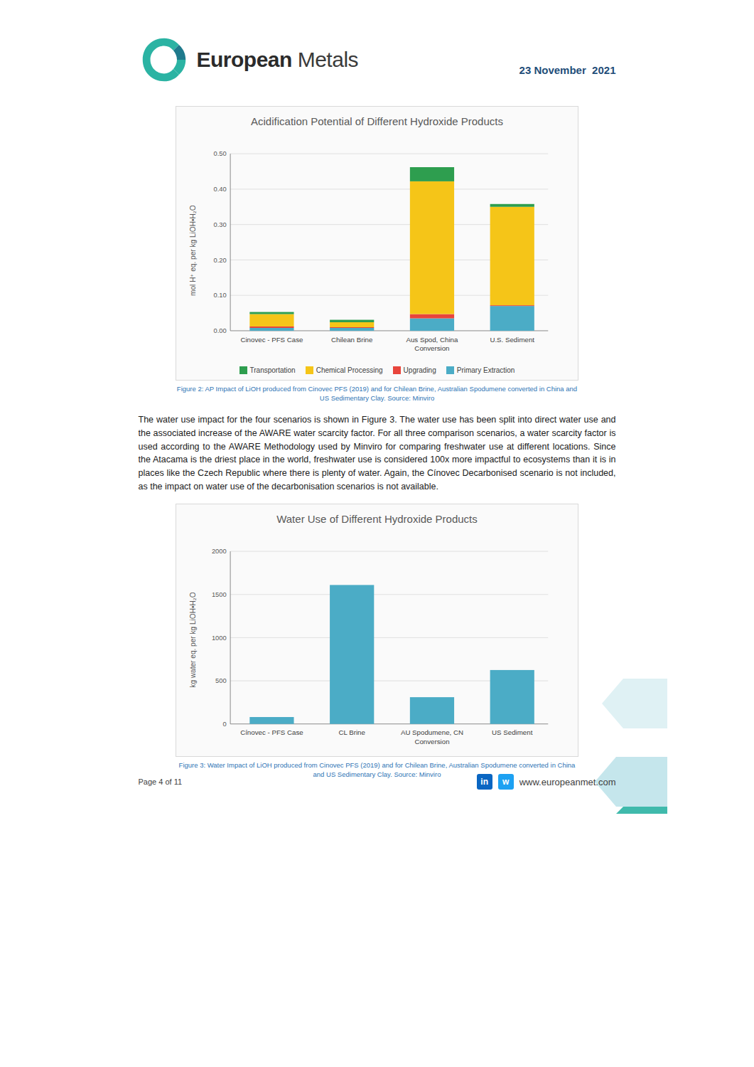European Metals
23 November 2021
Acidification Potential of Different Hydroxide Products
mol H⁺ eq. per kg LiOH•H₂O 0.50 0.40 0.30 0.20 0.10 0.00 Cinovec - PFS Case Chilean Brine Aus Spod, China Conversion U.S. Sediment
Transportation
Chemical Processing
Upgrading
Primary Extraction
Figure 2: AP Impact of LiOH produced from Cinovec PFS (2019) and for Chilean Brine, Australian Spodumene converted in China and US Sedimentary Clay. Source: Minviro
The water use impact for the four scenarios is shown in Figure 3. The water use has been split into direct water use and the associated increase of the AWARE water scarcity factor. For all three comparison scenarios, a water scarcity factor is used according to the AWARE Methodology used by Minviro for comparing freshwater use at different locations. Since the Atacama is the driest place in the world, freshwater use is considered 100x more impactful to ecosystems than it is in places like the Czech Republic where there is plenty of water. Again, the Cínovec Decarbonised scenario is not included, as the impact on water use of the decarbonisation scenarios is not available.
Water Use of Different Hydroxide Products
kg water eq. per kg LiOH•H₂O 2000 1500 1000 500 0 Cínovec - PFS Case CL Brine AU Spodumene, CN Conversion US Sediment
Figure 3: Water Impact of LiOH produced from Cinovec PFS (2019) and for Chilean Brine, Australian Spodumene converted in China and US Sedimentary Clay. Source: Minviro
Page 4 of 11
in w www.europeanmet.com